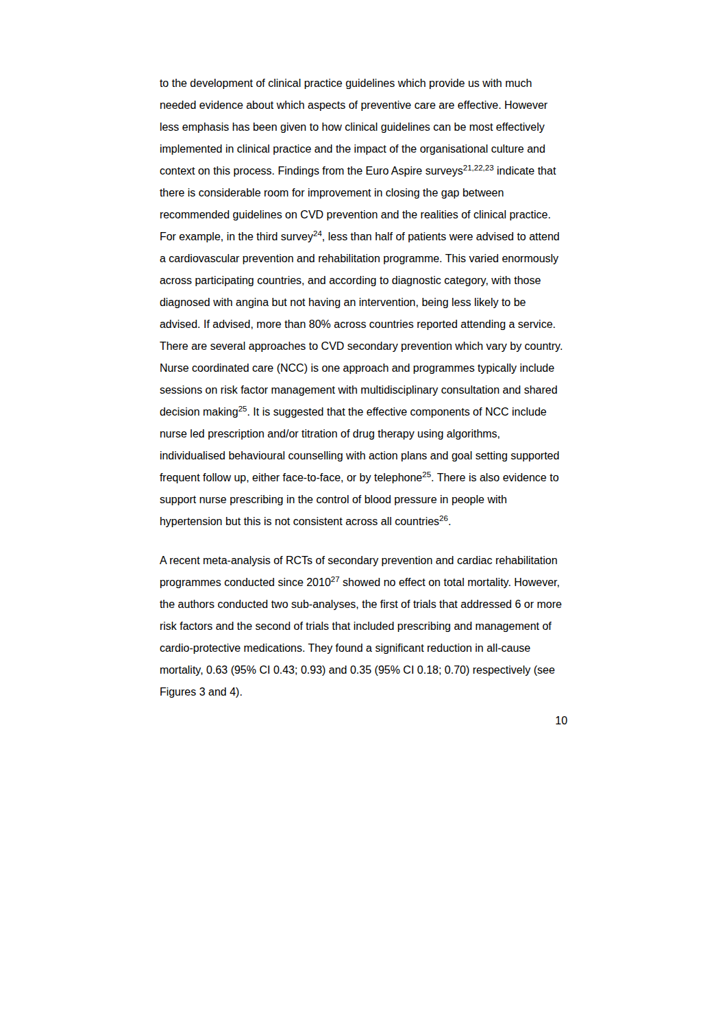to the development of clinical practice guidelines which provide us with much needed evidence about which aspects of preventive care are effective. However less emphasis has been given to how clinical guidelines can be most effectively implemented in clinical practice and the impact of the organisational culture and context on this process. Findings from the Euro Aspire surveys21,22,23 indicate that there is considerable room for improvement in closing the gap between recommended guidelines on CVD prevention and the realities of clinical practice. For example, in the third survey24, less than half of patients were advised to attend a cardiovascular prevention and rehabilitation programme. This varied enormously across participating countries, and according to diagnostic category, with those diagnosed with angina but not having an intervention, being less likely to be advised. If advised, more than 80% across countries reported attending a service.
There are several approaches to CVD secondary prevention which vary by country. Nurse coordinated care (NCC) is one approach and programmes typically include sessions on risk factor management with multidisciplinary consultation and shared decision making25. It is suggested that the effective components of NCC include nurse led prescription and/or titration of drug therapy using algorithms, individualised behavioural counselling with action plans and goal setting supported frequent follow up, either face-to-face, or by telephone25. There is also evidence to support nurse prescribing in the control of blood pressure in people with hypertension but this is not consistent across all countries26.
A recent meta-analysis of RCTs of secondary prevention and cardiac rehabilitation programmes conducted since 201027 showed no effect on total mortality. However, the authors conducted two sub-analyses, the first of trials that addressed 6 or more risk factors and the second of trials that included prescribing and management of cardio-protective medications. They found a significant reduction in all-cause mortality, 0.63 (95% CI 0.43; 0.93) and 0.35 (95% CI 0.18; 0.70) respectively (see Figures 3 and 4).
10